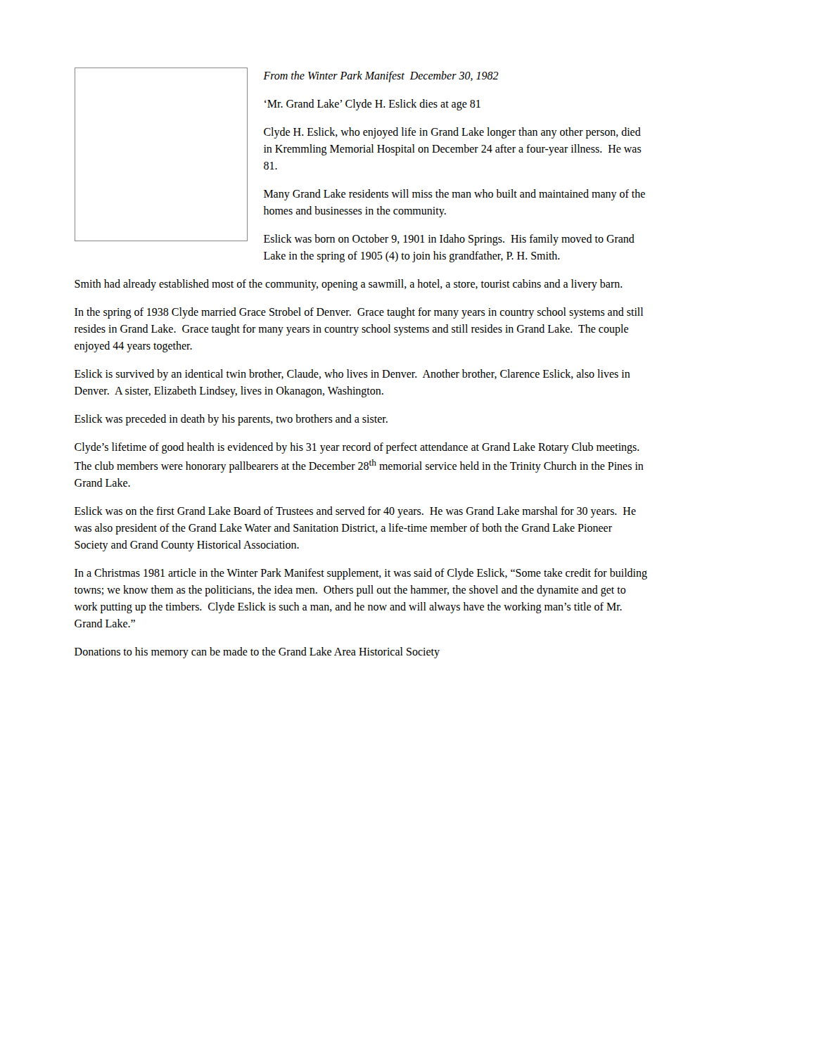From the Winter Park Manifest December 30, 1982
‘Mr. Grand Lake’ Clyde H. Eslick dies at age 81
Clyde H. Eslick, who enjoyed life in Grand Lake longer than any other person, died in Kremmling Memorial Hospital on December 24 after a four-year illness. He was 81.
Many Grand Lake residents will miss the man who built and maintained many of the homes and businesses in the community.
Eslick was born on October 9, 1901 in Idaho Springs. His family moved to Grand Lake in the spring of 1905 (4) to join his grandfather, P. H. Smith.
Smith had already established most of the community, opening a sawmill, a hotel, a store, tourist cabins and a livery barn.
In the spring of 1938 Clyde married Grace Strobel of Denver. Grace taught for many years in country school systems and still resides in Grand Lake. Grace taught for many years in country school systems and still resides in Grand Lake. The couple enjoyed 44 years together.
Eslick is survived by an identical twin brother, Claude, who lives in Denver. Another brother, Clarence Eslick, also lives in Denver. A sister, Elizabeth Lindsey, lives in Okanagon, Washington.
Eslick was preceded in death by his parents, two brothers and a sister.
Clyde’s lifetime of good health is evidenced by his 31 year record of perfect attendance at Grand Lake Rotary Club meetings. The club members were honorary pallbearers at the December 28th memorial service held in the Trinity Church in the Pines in Grand Lake.
Eslick was on the first Grand Lake Board of Trustees and served for 40 years. He was Grand Lake marshal for 30 years. He was also president of the Grand Lake Water and Sanitation District, a life-time member of both the Grand Lake Pioneer Society and Grand County Historical Association.
In a Christmas 1981 article in the Winter Park Manifest supplement, it was said of Clyde Eslick, “Some take credit for building towns; we know them as the politicians, the idea men. Others pull out the hammer, the shovel and the dynamite and get to work putting up the timbers. Clyde Eslick is such a man, and he now and will always have the working man’s title of Mr. Grand Lake.”
Donations to his memory can be made to the Grand Lake Area Historical Society